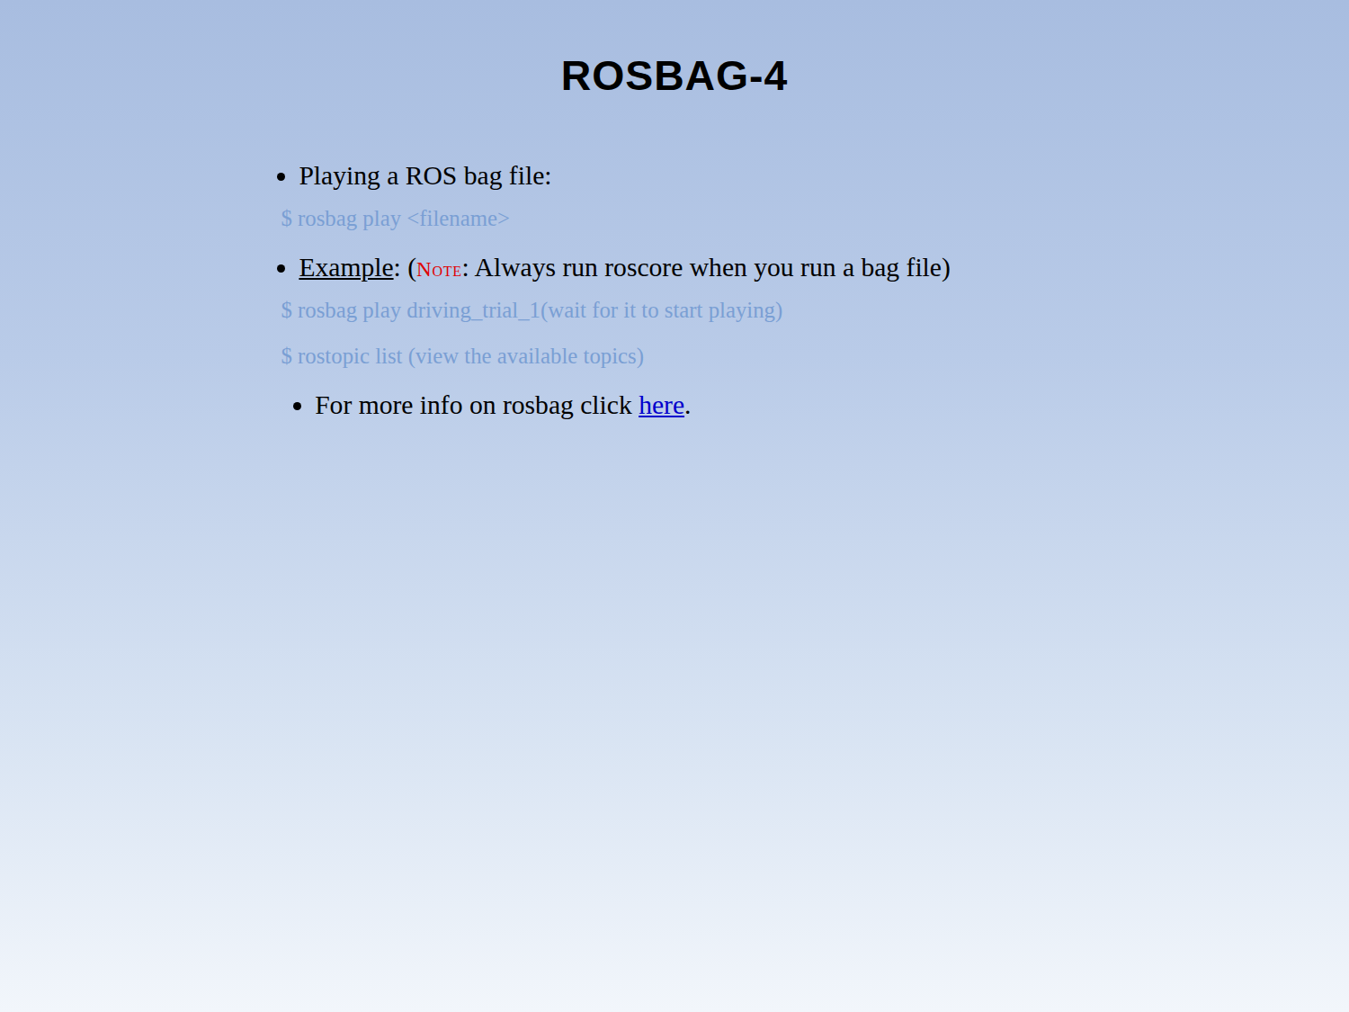ROSBAG-4
Playing a ROS bag file:
$ rosbag play <filename>
Example: (Note: Always run roscore when you run a bag file)
$ rosbag play driving_trial_1(wait for it to start playing)
$ rostopic list (view the available topics)
For more info on rosbag click here.